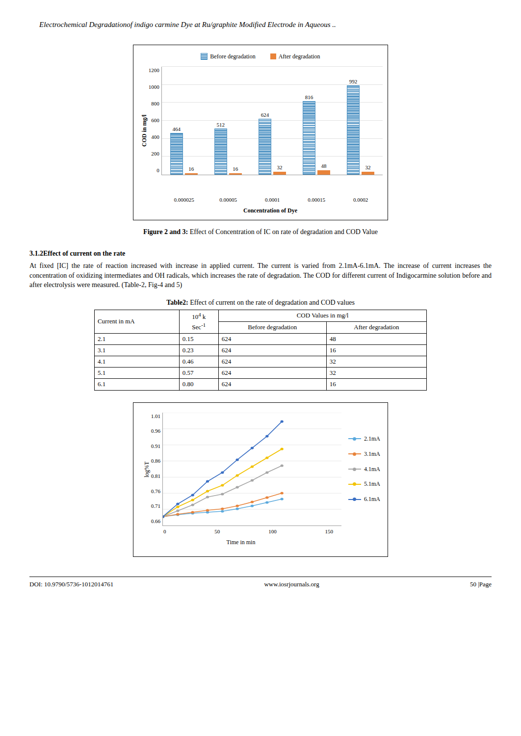Electrochemical Degradationof indigo carmine Dye at Ru/graphite Modified Electrode in Aqueous ..
Before degradation
After degradation
COD in mg/l
1200 1000 800 600 400 200 0
464
16
512
16
624
32
816
48
992
32
0.000025 0.00005 0.0001 0.00015 0.0002
Concentration of Dye
Figure 2 and 3: Effect of Concentration of IC on rate of degradation and COD Value
3.1.2Effect of current on the rate
At fixed [IC] the rate of reaction increased with increase in applied current. The current is varied from 2.1mA-6.1mA. The increase of current increases the concentration of oxidizing intermediates and OH radicals, which increases the rate of degradation. The COD for different current of Indigocarmine solution before and after electrolysis were measured. (Table-2, Fig-4 and 5)
Table2: Effect of current on the rate of degradation and COD values
| Current in mA | 10 4 k Sec -1 | COD Values in mg/l |
| --- | --- | --- |
| Before degradation | After degradation |
| 2.1 | 0.15 | 624 | 48 |
| 3.1 | 0.23 | 624 | 16 |
| 4.1 | 0.46 | 624 | 32 |
| 5.1 | 0.57 | 624 | 32 |
| 6.1 | 0.80 | 624 | 16 |
log%T
1.01 0.96 0.91 0.86 0.81 0.76 0.71 0.66
2.1mA
3.1mA
4.1mA
5.1mA
6.1mA
0 50 100 150
Time in min
DOI: 10.9790/5736-1012014761 www.iosrjournals.org 50 |Page